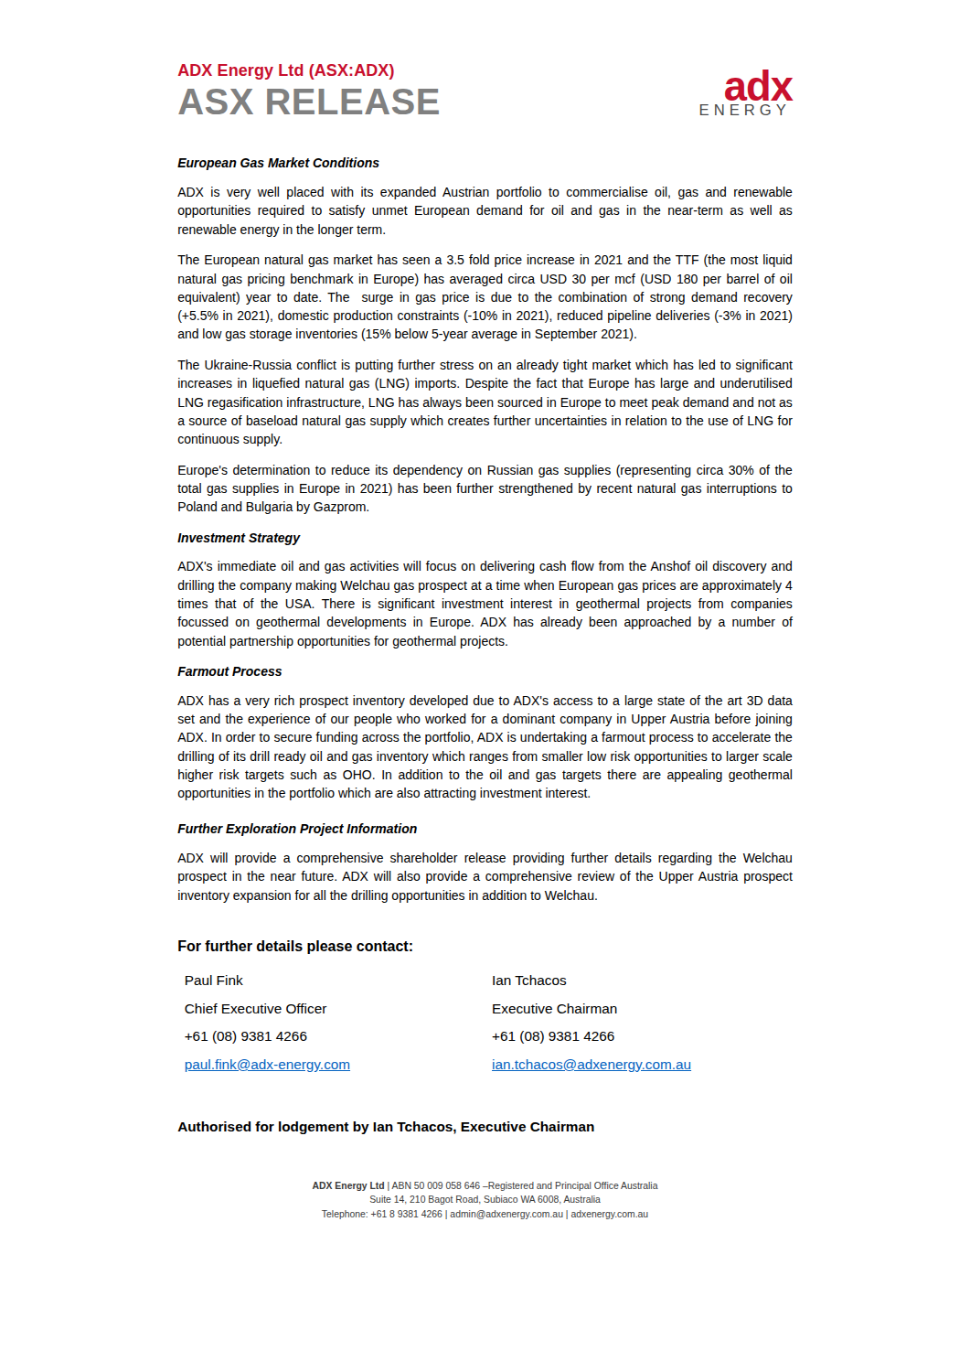ADX Energy Ltd (ASX:ADX)
ASX RELEASE
adx
ENERGY
European Gas Market Conditions
ADX is very well placed with its expanded Austrian portfolio to commercialise oil, gas and renewable opportunities required to satisfy unmet European demand for oil and gas in the near-term as well as renewable energy in the longer term.
The European natural gas market has seen a 3.5 fold price increase in 2021 and the TTF (the most liquid natural gas pricing benchmark in Europe) has averaged circa USD 30 per mcf (USD 180 per barrel of oil equivalent) year to date. The surge in gas price is due to the combination of strong demand recovery (+5.5% in 2021), domestic production constraints (-10% in 2021), reduced pipeline deliveries (-3% in 2021) and low gas storage inventories (15% below 5-year average in September 2021).
The Ukraine-Russia conflict is putting further stress on an already tight market which has led to significant increases in liquefied natural gas (LNG) imports. Despite the fact that Europe has large and underutilised LNG regasification infrastructure, LNG has always been sourced in Europe to meet peak demand and not as a source of baseload natural gas supply which creates further uncertainties in relation to the use of LNG for continuous supply.
Europe's determination to reduce its dependency on Russian gas supplies (representing circa 30% of the total gas supplies in Europe in 2021) has been further strengthened by recent natural gas interruptions to Poland and Bulgaria by Gazprom.
Investment Strategy
ADX's immediate oil and gas activities will focus on delivering cash flow from the Anshof oil discovery and drilling the company making Welchau gas prospect at a time when European gas prices are approximately 4 times that of the USA. There is significant investment interest in geothermal projects from companies focussed on geothermal developments in Europe. ADX has already been approached by a number of potential partnership opportunities for geothermal projects.
Farmout Process
ADX has a very rich prospect inventory developed due to ADX's access to a large state of the art 3D data set and the experience of our people who worked for a dominant company in Upper Austria before joining ADX. In order to secure funding across the portfolio, ADX is undertaking a farmout process to accelerate the drilling of its drill ready oil and gas inventory which ranges from smaller low risk opportunities to larger scale higher risk targets such as OHO. In addition to the oil and gas targets there are appealing geothermal opportunities in the portfolio which are also attracting investment interest.
Further Exploration Project Information
ADX will provide a comprehensive shareholder release providing further details regarding the Welchau prospect in the near future. ADX will also provide a comprehensive review of the Upper Austria prospect inventory expansion for all the drilling opportunities in addition to Welchau.
For further details please contact:
| Paul Fink | Ian Tchacos |
| Chief Executive Officer | Executive Chairman |
| +61 (08) 9381 4266 | +61 (08) 9381 4266 |
| paul.fink@adx-energy.com | ian.tchacos@adxenergy.com.au |
Authorised for lodgement by Ian Tchacos, Executive Chairman
ADX Energy Ltd | ABN 50 009 058 646 –Registered and Principal Office Australia
Suite 14, 210 Bagot Road, Subiaco WA 6008, Australia
Telephone: +61 8 9381 4266 | admin@adxenergy.com.au | adxenergy.com.au